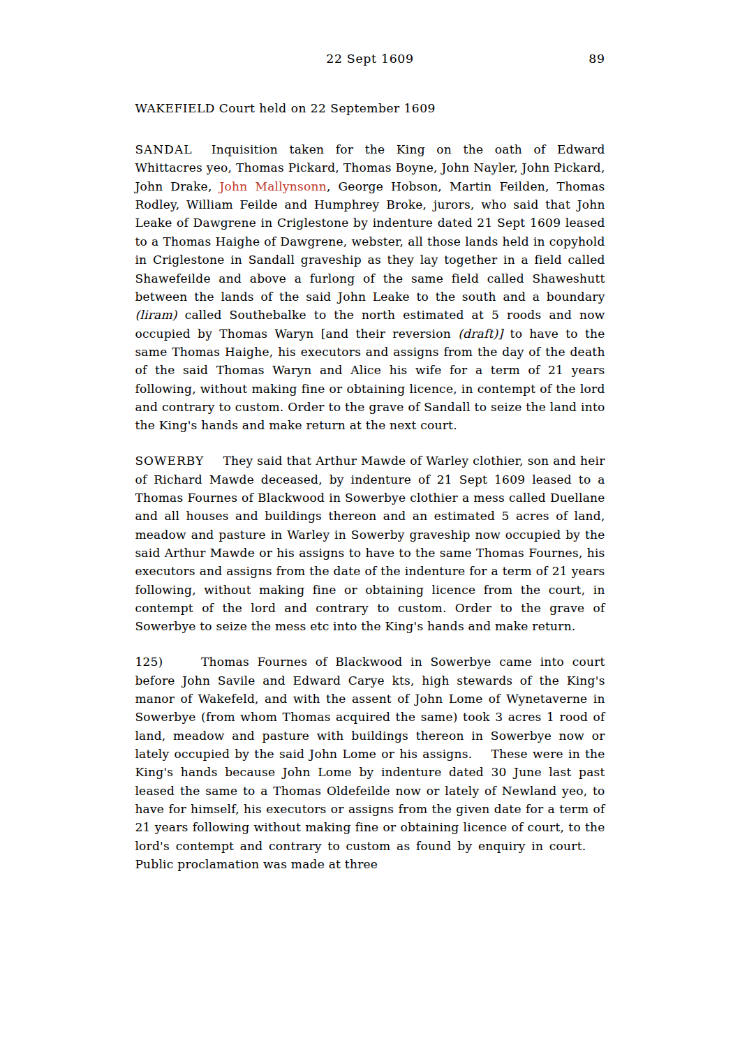22 Sept 1609 89
WAKEFIELD Court held on 22 September 1609
SANDAL Inquisition taken for the King on the oath of Edward Whittacres yeo, Thomas Pickard, Thomas Boyne, John Nayler, John Pickard, John Drake, John Mallynsonn, George Hobson, Martin Feilden, Thomas Rodley, William Feilde and Humphrey Broke, jurors, who said that John Leake of Dawgrene in Criglestone by indenture dated 21 Sept 1609 leased to a Thomas Haighe of Dawgrene, webster, all those lands held in copyhold in Criglestone in Sandall graveship as they lay together in a field called Shawefeilde and above a furlong of the same field called Shaweshutt between the lands of the said John Leake to the south and a boundary (liram) called Southebalke to the north estimated at 5 roods and now occupied by Thomas Waryn [and their reversion (draft)] to have to the same Thomas Haighe, his executors and assigns from the day of the death of the said Thomas Waryn and Alice his wife for a term of 21 years following, without making fine or obtaining licence, in contempt of the lord and contrary to custom. Order to the grave of Sandall to seize the land into the King's hands and make return at the next court.
SOWERBY They said that Arthur Mawde of Warley clothier, son and heir of Richard Mawde deceased, by indenture of 21 Sept 1609 leased to a Thomas Fournes of Blackwood in Sowerbye clothier a mess called Duellane and all houses and buildings thereon and an estimated 5 acres of land, meadow and pasture in Warley in Sowerby graveship now occupied by the said Arthur Mawde or his assigns to have to the same Thomas Fournes, his executors and assigns from the date of the indenture for a term of 21 years following, without making fine or obtaining licence from the court, in contempt of the lord and contrary to custom. Order to the grave of Sowerbye to seize the mess etc into the King's hands and make return.
125) Thomas Fournes of Blackwood in Sowerbye came into court before John Savile and Edward Carye kts, high stewards of the King's manor of Wakefeld, and with the assent of John Lome of Wynetaverne in Sowerbye (from whom Thomas acquired the same) took 3 acres 1 rood of land, meadow and pasture with buildings thereon in Sowerbye now or lately occupied by the said John Lome or his assigns. These were in the King's hands because John Lome by indenture dated 30 June last past leased the same to a Thomas Oldefeilde now or lately of Newland yeo, to have for himself, his executors or assigns from the given date for a term of 21 years following without making fine or obtaining licence of court, to the lord's contempt and contrary to custom as found by enquiry in court. Public proclamation was made at three